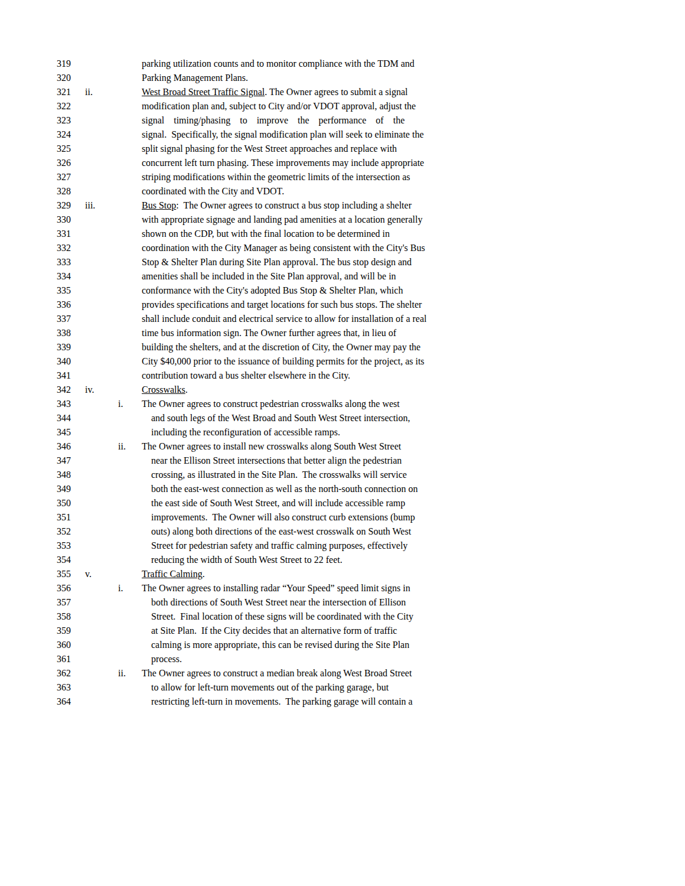| 319 | | | parking utilization counts and to monitor compliance with the TDM and |
| 320 | | | Parking Management Plans. |
| 321 | ii. | | West Broad Street Traffic Signal . The Owner agrees to submit a signal |
| 322 | | | modification plan and, subject to City and/or VDOT approval, adjust the |
| 323 | | | signal timing/phasing to improve the performance of the |
| 324 | | | signal. Specifically, the signal modification plan will seek to eliminate the |
| 325 | | | split signal phasing for the West Street approaches and replace with |
| 326 | | | concurrent left turn phasing. These improvements may include appropriate |
| 327 | | | striping modifications within the geometric limits of the intersection as |
| 328 | | | coordinated with the City and VDOT. |
| 329 | iii. | | Bus Stop : The Owner agrees to construct a bus stop including a shelter |
| 330 | | | with appropriate signage and landing pad amenities at a location generally |
| 331 | | | shown on the CDP, but with the final location to be determined in |
| 332 | | | coordination with the City Manager as being consistent with the City's Bus |
| 333 | | | Stop & Shelter Plan during Site Plan approval. The bus stop design and |
| 334 | | | amenities shall be included in the Site Plan approval, and will be in |
| 335 | | | conformance with the City's adopted Bus Stop & Shelter Plan, which |
| 336 | | | provides specifications and target locations for such bus stops. The shelter |
| 337 | | | shall include conduit and electrical service to allow for installation of a real |
| 338 | | | time bus information sign. The Owner further agrees that, in lieu of |
| 339 | | | building the shelters, and at the discretion of City, the Owner may pay the |
| 340 | | | City $40,000 prior to the issuance of building permits for the project, as its |
| 341 | | | contribution toward a bus shelter elsewhere in the City. |
| 342 | iv. | | Crosswalks . |
| 343 | | i. | The Owner agrees to construct pedestrian crosswalks along the west |
| 344 | | | and south legs of the West Broad and South West Street intersection, |
| 345 | | | including the reconfiguration of accessible ramps. |
| 346 | | ii. | The Owner agrees to install new crosswalks along South West Street |
| 347 | | | near the Ellison Street intersections that better align the pedestrian |
| 348 | | | crossing, as illustrated in the Site Plan. The crosswalks will service |
| 349 | | | both the east-west connection as well as the north-south connection on |
| 350 | | | the east side of South West Street, and will include accessible ramp |
| 351 | | | improvements. The Owner will also construct curb extensions (bump |
| 352 | | | outs) along both directions of the east-west crosswalk on South West |
| 353 | | | Street for pedestrian safety and traffic calming purposes, effectively |
| 354 | | | reducing the width of South West Street to 22 feet. |
| 355 | v. | | Traffic Calming . |
| 356 | | i. | The Owner agrees to installing radar “Your Speed” speed limit signs in |
| 357 | | | both directions of South West Street near the intersection of Ellison |
| 358 | | | Street. Final location of these signs will be coordinated with the City |
| 359 | | | at Site Plan. If the City decides that an alternative form of traffic |
| 360 | | | calming is more appropriate, this can be revised during the Site Plan |
| 361 | | | process. |
| 362 | | ii. | The Owner agrees to construct a median break along West Broad Street |
| 363 | | | to allow for left-turn movements out of the parking garage, but |
| 364 | | | restricting left-turn in movements. The parking garage will contain a |